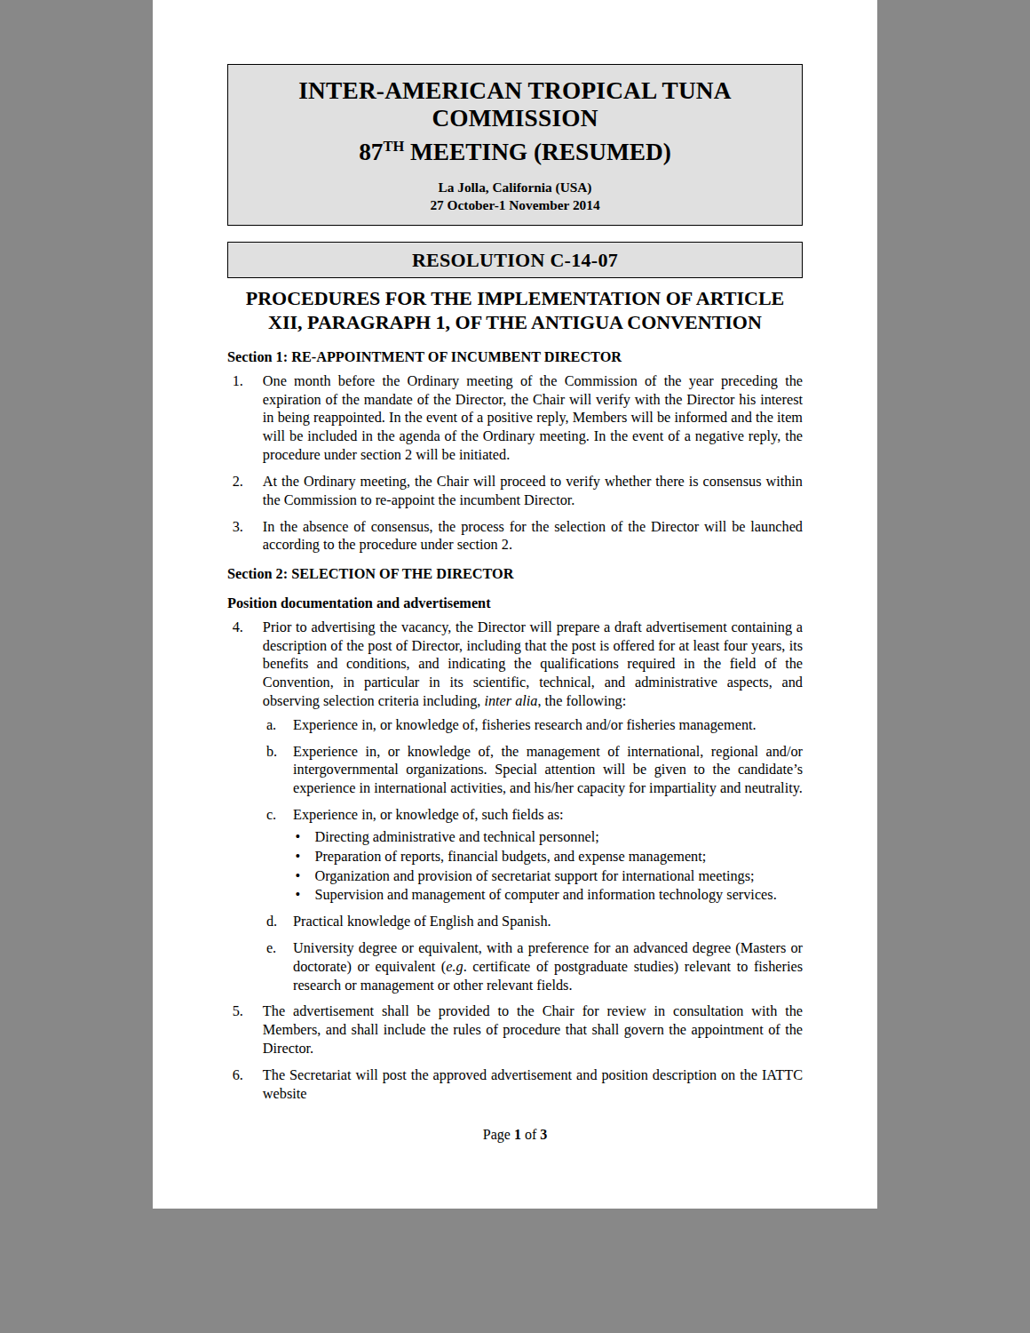INTER-AMERICAN TROPICAL TUNA COMMISSION
87TH MEETING (RESUMED)
La Jolla, California (USA)
27 October-1 November 2014
RESOLUTION C-14-07
PROCEDURES FOR THE IMPLEMENTATION OF ARTICLE XII, PARAGRAPH 1, OF THE ANTIGUA CONVENTION
Section 1: RE-APPOINTMENT OF INCUMBENT DIRECTOR
1. One month before the Ordinary meeting of the Commission of the year preceding the expiration of the mandate of the Director, the Chair will verify with the Director his interest in being reappointed. In the event of a positive reply, Members will be informed and the item will be included in the agenda of the Ordinary meeting. In the event of a negative reply, the procedure under section 2 will be initiated.
2. At the Ordinary meeting, the Chair will proceed to verify whether there is consensus within the Commission to re-appoint the incumbent Director.
3. In the absence of consensus, the process for the selection of the Director will be launched according to the procedure under section 2.
Section 2: SELECTION OF THE DIRECTOR
Position documentation and advertisement
4. Prior to advertising the vacancy, the Director will prepare a draft advertisement containing a description of the post of Director, including that the post is offered for at least four years, its benefits and conditions, and indicating the qualifications required in the field of the Convention, in particular in its scientific, technical, and administrative aspects, and observing selection criteria including, inter alia, the following:
a. Experience in, or knowledge of, fisheries research and/or fisheries management.
b. Experience in, or knowledge of, the management of international, regional and/or intergovernmental organizations. Special attention will be given to the candidate’s experience in international activities, and his/her capacity for impartiality and neutrality.
c. Experience in, or knowledge of, such fields as:
Directing administrative and technical personnel;
Preparation of reports, financial budgets, and expense management;
Organization and provision of secretariat support for international meetings;
Supervision and management of computer and information technology services.
d. Practical knowledge of English and Spanish.
e. University degree or equivalent, with a preference for an advanced degree (Masters or doctorate) or equivalent (e.g. certificate of postgraduate studies) relevant to fisheries research or management or other relevant fields.
5. The advertisement shall be provided to the Chair for review in consultation with the Members, and shall include the rules of procedure that shall govern the appointment of the Director.
6. The Secretariat will post the approved advertisement and position description on the IATTC website
Page 1 of 3